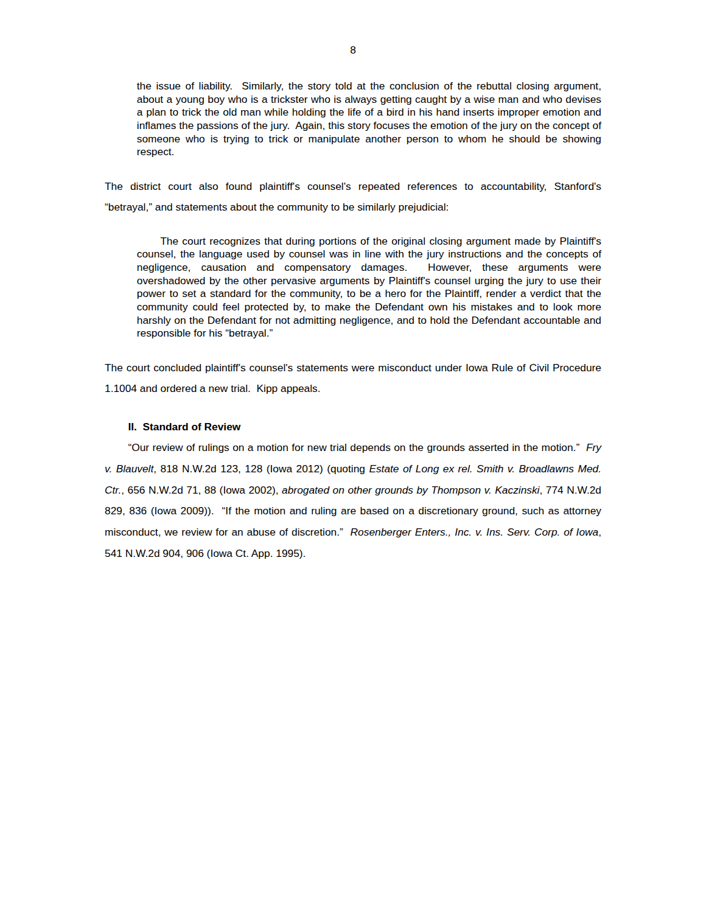8
the issue of liability. Similarly, the story told at the conclusion of the rebuttal closing argument, about a young boy who is a trickster who is always getting caught by a wise man and who devises a plan to trick the old man while holding the life of a bird in his hand inserts improper emotion and inflames the passions of the jury. Again, this story focuses the emotion of the jury on the concept of someone who is trying to trick or manipulate another person to whom he should be showing respect.
The district court also found plaintiff's counsel's repeated references to accountability, Stanford's “betrayal,” and statements about the community to be similarly prejudicial:
The court recognizes that during portions of the original closing argument made by Plaintiff's counsel, the language used by counsel was in line with the jury instructions and the concepts of negligence, causation and compensatory damages. However, these arguments were overshadowed by the other pervasive arguments by Plaintiff's counsel urging the jury to use their power to set a standard for the community, to be a hero for the Plaintiff, render a verdict that the community could feel protected by, to make the Defendant own his mistakes and to look more harshly on the Defendant for not admitting negligence, and to hold the Defendant accountable and responsible for his “betrayal.”
The court concluded plaintiff's counsel's statements were misconduct under Iowa Rule of Civil Procedure 1.1004 and ordered a new trial. Kipp appeals.
II. Standard of Review
“Our review of rulings on a motion for new trial depends on the grounds asserted in the motion.” Fry v. Blauvelt, 818 N.W.2d 123, 128 (Iowa 2012) (quoting Estate of Long ex rel. Smith v. Broadlawns Med. Ctr., 656 N.W.2d 71, 88 (Iowa 2002), abrogated on other grounds by Thompson v. Kaczinski, 774 N.W.2d 829, 836 (Iowa 2009)). “If the motion and ruling are based on a discretionary ground, such as attorney misconduct, we review for an abuse of discretion.” Rosenberger Enters., Inc. v. Ins. Serv. Corp. of Iowa, 541 N.W.2d 904, 906 (Iowa Ct. App. 1995).